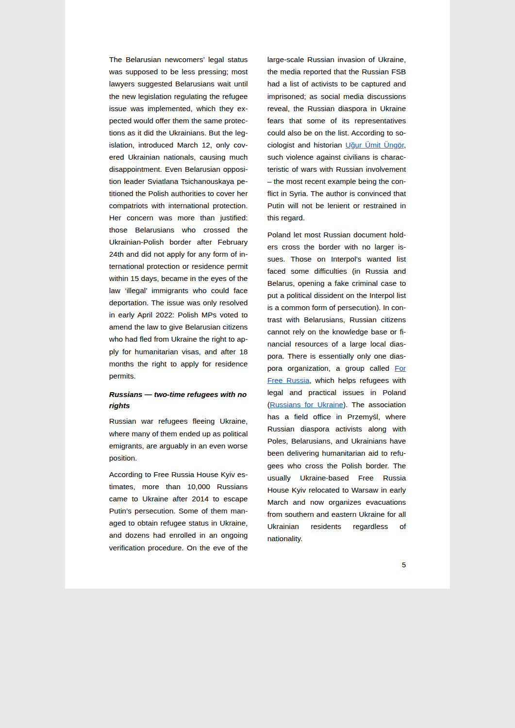The Belarusian newcomers’ legal status was supposed to be less pressing; most lawyers suggested Belarusians wait until the new legislation regulating the refugee issue was implemented, which they expected would offer them the same protections as it did the Ukrainians. But the legislation, introduced March 12, only covered Ukrainian nationals, causing much disappointment. Even Belarusian opposition leader Sviatlana Tsichanouskaya petitioned the Polish authorities to cover her compatriots with international protection. Her concern was more than justified: those Belarusians who crossed the Ukrainian-Polish border after February 24th and did not apply for any form of international protection or residence permit within 15 days, became in the eyes of the law ‘illegal’ immigrants who could face deportation. The issue was only resolved in early April 2022: Polish MPs voted to amend the law to give Belarusian citizens who had fled from Ukraine the right to apply for humanitarian visas, and after 18 months the right to apply for residence permits.
Russians — two-time refugees with no rights
Russian war refugees fleeing Ukraine, where many of them ended up as political emigrants, are arguably in an even worse position.
According to Free Russia House Kyiv estimates, more than 10,000 Russians came to Ukraine after 2014 to escape Putin’s persecution. Some of them managed to obtain refugee status in Ukraine, and dozens had enrolled in an ongoing verification procedure. On the eve of the large-scale Russian invasion of Ukraine, the media reported that the Russian FSB had a list of activists to be captured and imprisoned; as social media discussions reveal, the Russian diaspora in Ukraine fears that some of its representatives could also be on the list. According to sociologist and historian Uğur Ümit Üngör, such violence against civilians is characteristic of wars with Russian involvement – the most recent example being the conflict in Syria. The author is convinced that Putin will not be lenient or restrained in this regard.
Poland let most Russian document holders cross the border with no larger issues. Those on Interpol’s wanted list faced some difficulties (in Russia and Belarus, opening a fake criminal case to put a political dissident on the Interpol list is a common form of persecution). In contrast with Belarusians, Russian citizens cannot rely on the knowledge base or financial resources of a large local diaspora. There is essentially only one diaspora organization, a group called For Free Russia, which helps refugees with legal and practical issues in Poland (Russians for Ukraine). The association has a field office in Przemyśl, where Russian diaspora activists along with Poles, Belarusians, and Ukrainians have been delivering humanitarian aid to refugees who cross the Polish border. The usually Ukraine-based Free Russia House Kyiv relocated to Warsaw in early March and now organizes evacuations from southern and eastern Ukraine for all Ukrainian residents regardless of nationality.
5